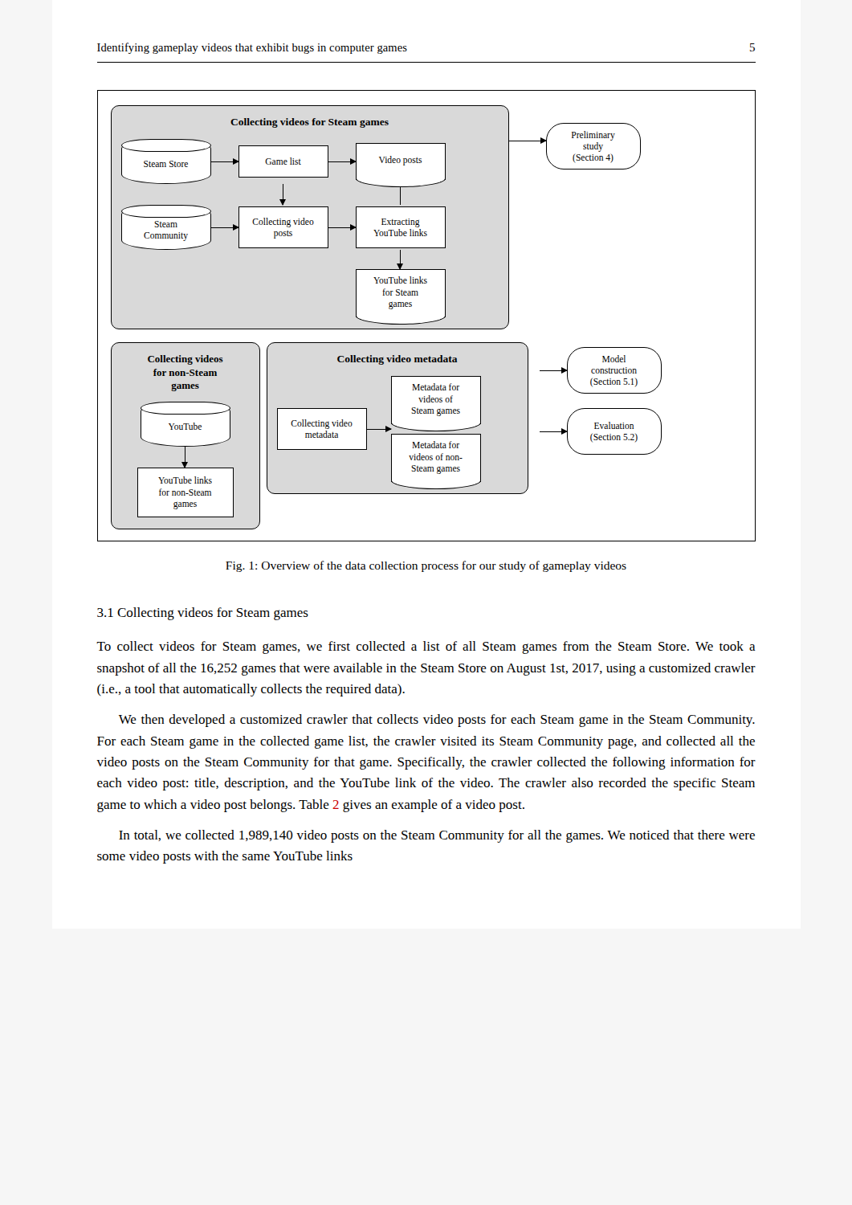Identifying gameplay videos that exhibit bugs in computer games 5
Collecting videos for Steam games
Steam Store
Game list
Video posts
Steam
Community
Collecting video
posts
Extracting
YouTube links
YouTube links
for Steam
games
Preliminary
study
(Section 4)
Collecting videos
for non-Steam
games
YouTube
YouTube links
for non-Steam
games
Collecting video metadata
Collecting video
metadata
Metadata for
videos of
Steam games
Metadata for
videos of non-
Steam games
Model
construction
(Section 5.1)
Evaluation
(Section 5.2)
Fig. 1: Overview of the data collection process for our study of gameplay videos
3.1 Collecting videos for Steam games
To collect videos for Steam games, we first collected a list of all Steam games from the Steam Store. We took a snapshot of all the 16,252 games that were available in the Steam Store on August 1st, 2017, using a customized crawler (i.e., a tool that automatically collects the required data).
We then developed a customized crawler that collects video posts for each Steam game in the Steam Community. For each Steam game in the collected game list, the crawler visited its Steam Community page, and collected all the video posts on the Steam Community for that game. Specifically, the crawler collected the following information for each video post: title, description, and the YouTube link of the video. The crawler also recorded the specific Steam game to which a video post belongs. Table 2 gives an example of a video post.
In total, we collected 1,989,140 video posts on the Steam Community for all the games. We noticed that there were some video posts with the same YouTube links